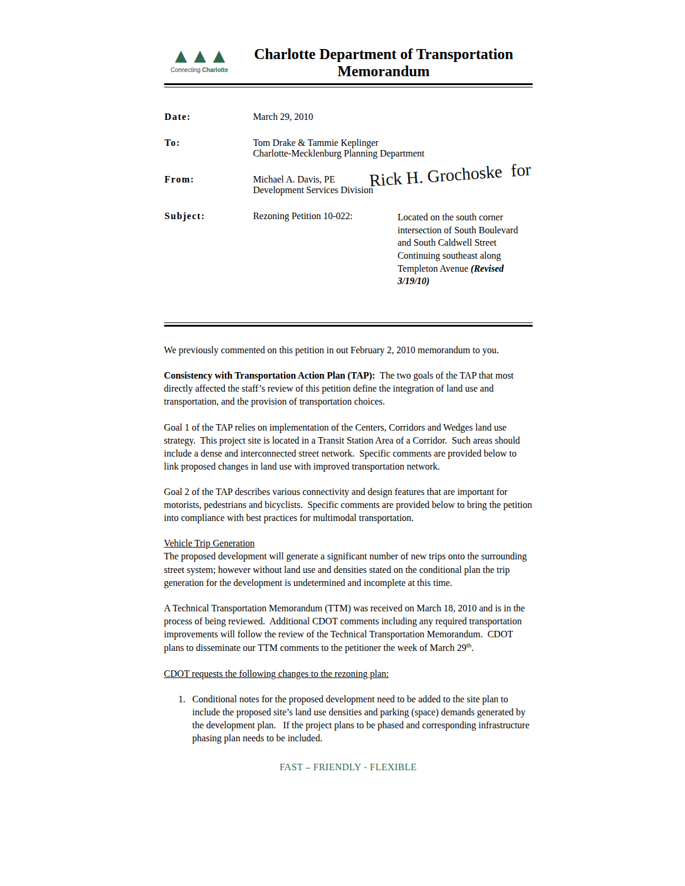▲▲▲
Connecting Charlotte
Charlotte Department of Transportation
Memorandum
| Date: | March 29, 2010 |
| To: | Tom Drake & Tammie Keplinger Charlotte-Mecklenburg Planning Department |
| From: | Michael A. Davis, PE Development Services Division Rick H. Grochoske for |
| Subject: | / Rezoning Petition 10-022: / Located on the south corner intersection of South Boulevard and South Caldwell Street Continuing southeast along Templeton Avenue (Revised 3/19/10) / |
We previously commented on this petition in out February 2, 2010 memorandum to you.
Consistency with Transportation Action Plan (TAP): The two goals of the TAP that most directly affected the staff’s review of this petition define the integration of land use and transportation, and the provision of transportation choices.
Goal 1 of the TAP relies on implementation of the Centers, Corridors and Wedges land use strategy. This project site is located in a Transit Station Area of a Corridor. Such areas should include a dense and interconnected street network. Specific comments are provided below to link proposed changes in land use with improved transportation network.
Goal 2 of the TAP describes various connectivity and design features that are important for motorists, pedestrians and bicyclists. Specific comments are provided below to bring the petition into compliance with best practices for multimodal transportation.
Vehicle Trip Generation
The proposed development will generate a significant number of new trips onto the surrounding street system; however without land use and densities stated on the conditional plan the trip generation for the development is undetermined and incomplete at this time.
A Technical Transportation Memorandum (TTM) was received on March 18, 2010 and is in the process of being reviewed. Additional CDOT comments including any required transportation improvements will follow the review of the Technical Transportation Memorandum. CDOT plans to disseminate our TTM comments to the petitioner the week of March 29th.
CDOT requests the following changes to the rezoning plan:
Conditional notes for the proposed development need to be added to the site plan to include the proposed site’s land use densities and parking (space) demands generated by the development plan. If the project plans to be phased and corresponding infrastructure phasing plan needs to be included.
FAST – FRIENDLY - FLEXIBLE